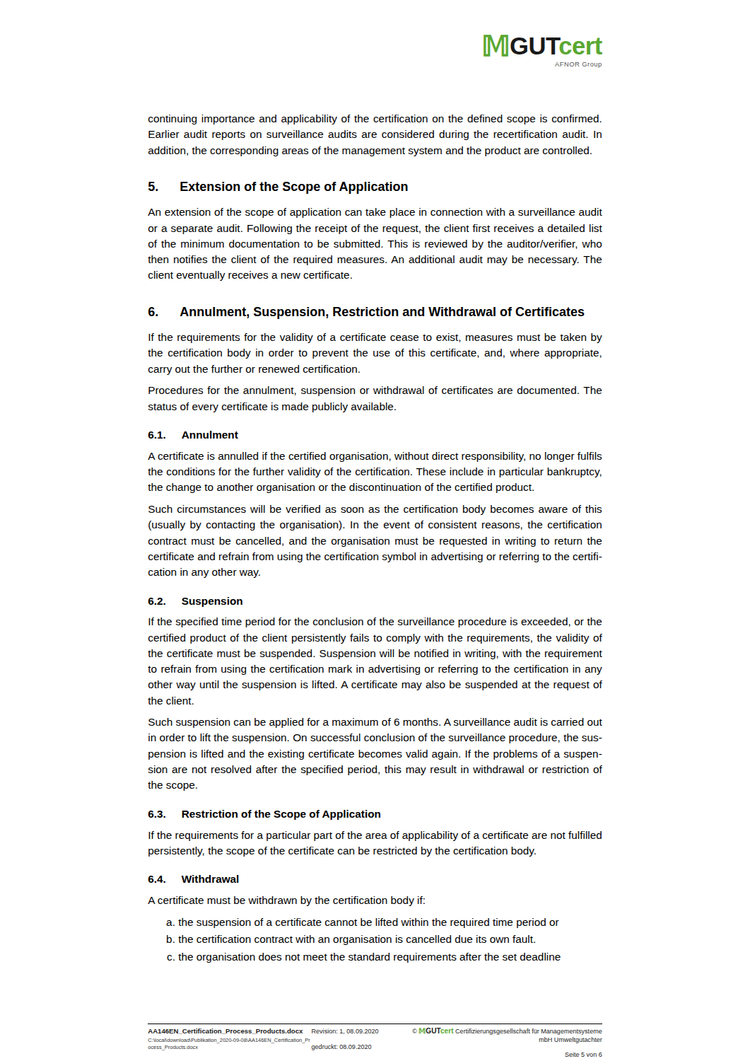𝕄GUT cert AFNOR Group
continuing importance and applicability of the certification on the defined scope is confirmed. Earlier audit reports on surveillance audits are considered during the recertification audit. In addition, the corresponding areas of the management system and the product are controlled.
5. Extension of the Scope of Application
An extension of the scope of application can take place in connection with a surveillance audit or a separate audit. Following the receipt of the request, the client first receives a detailed list of the minimum documentation to be submitted. This is reviewed by the auditor/verifier, who then notifies the client of the required measures. An additional audit may be necessary. The client eventually receives a new certificate.
6. Annulment, Suspension, Restriction and Withdrawal of Certificates
If the requirements for the validity of a certificate cease to exist, measures must be taken by the certification body in order to prevent the use of this certificate, and, where appropriate, carry out the further or renewed certification.
Procedures for the annulment, suspension or withdrawal of certificates are documented. The status of every certificate is made publicly available.
6.1. Annulment
A certificate is annulled if the certified organisation, without direct responsibility, no longer fulfils the conditions for the further validity of the certification. These include in particular bankruptcy, the change to another organisation or the discontinuation of the certified product.
Such circumstances will be verified as soon as the certification body becomes aware of this (usually by contacting the organisation). In the event of consistent reasons, the certification contract must be cancelled, and the organisation must be requested in writing to return the certificate and refrain from using the certification symbol in advertising or referring to the certification in any other way.
6.2. Suspension
If the specified time period for the conclusion of the surveillance procedure is exceeded, or the certified product of the client persistently fails to comply with the requirements, the validity of the certificate must be suspended. Suspension will be notified in writing, with the requirement to refrain from using the certification mark in advertising or referring to the certification in any other way until the suspension is lifted. A certificate may also be suspended at the request of the client.
Such suspension can be applied for a maximum of 6 months. A surveillance audit is carried out in order to lift the suspension. On successful conclusion of the surveillance procedure, the suspension is lifted and the existing certificate becomes valid again. If the problems of a suspension are not resolved after the specified period, this may result in withdrawal or restriction of the scope.
6.3. Restriction of the Scope of Application
If the requirements for a particular part of the area of applicability of a certificate are not fulfilled persistently, the scope of the certificate can be restricted by the certification body.
6.4. Withdrawal
A certificate must be withdrawn by the certification body if:
the suspension of a certificate cannot be lifted within the required time period or
the certification contract with an organisation is cancelled due its own fault.
the organisation does not meet the standard requirements after the set deadline
AA146EN_Certification_Process_Products.docx
C:\local\download\Publikation_2020-09-08\AA146EN_Certification_Process_Products.docx
Revision: 1, 08.09.2020
gedruckt: 08.09.2020
© 𝕄GUTcert Certifizierungsgesellschaft für Managementsysteme mbH Umweltgutachter
Seite 5 von 6